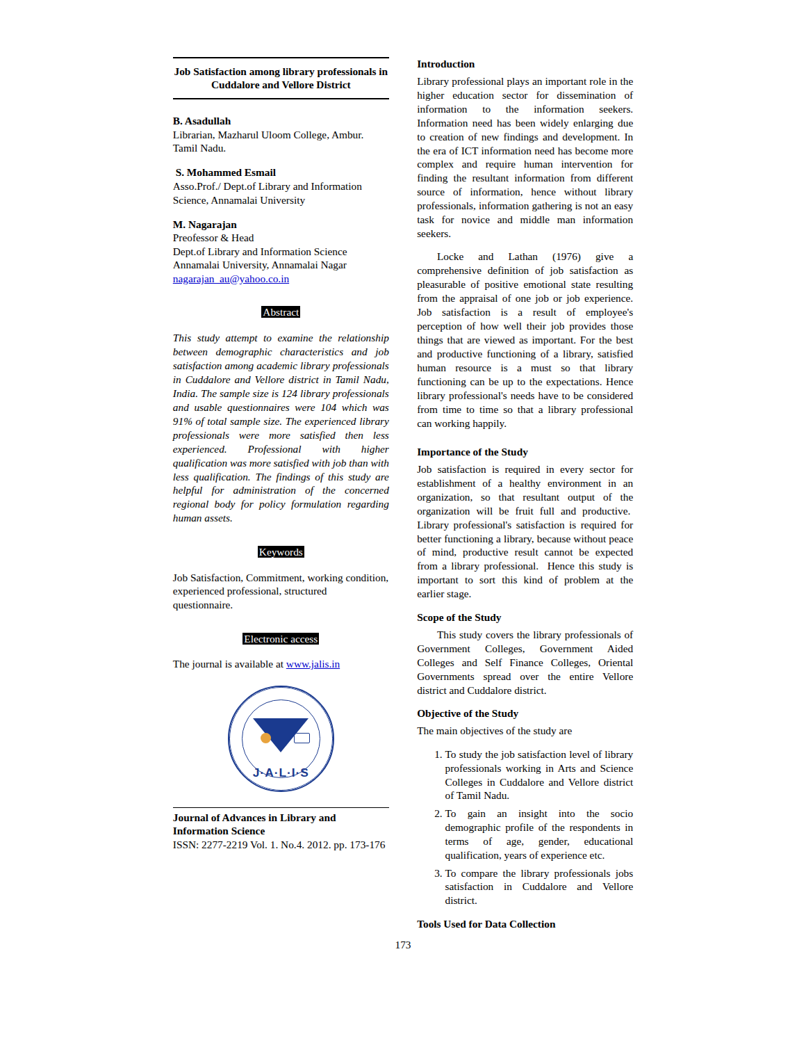Job Satisfaction among library professionals in Cuddalore and Vellore District
B. Asadullah
Librarian, Mazharul Uloom College, Ambur.
Tamil Nadu.
S. Mohammed Esmail
Asso.Prof./ Dept.of Library and Information Science, Annamalai University
M. Nagarajan
Preofessor & Head
Dept.of Library and Information Science
Annamalai University, Annamalai Nagar
nagarajan_au@yahoo.co.in
Abstract
This study attempt to examine the relationship between demographic characteristics and job satisfaction among academic library professionals in Cuddalore and Vellore district in Tamil Nadu, India. The sample size is 124 library professionals and usable questionnaires were 104 which was 91% of total sample size. The experienced library professionals were more satisfied then less experienced. Professional with higher qualification was more satisfied with job than with less qualification. The findings of this study are helpful for administration of the concerned regional body for policy formulation regarding human assets.
Keywords
Job Satisfaction, Commitment, working condition, experienced professional, structured questionnaire.
Electronic access
The journal is available at www.jalis.in
J·A·L·I·S
Journal of Advances in Library and Information Science
ISSN: 2277-2219 Vol. 1. No.4. 2012. pp. 173-176
Introduction
Library professional plays an important role in the higher education sector for dissemination of information to the information seekers. Information need has been widely enlarging due to creation of new findings and development. In the era of ICT information need has become more complex and require human intervention for finding the resultant information from different source of information, hence without library professionals, information gathering is not an easy task for novice and middle man information seekers.
Locke and Lathan (1976) give a comprehensive definition of job satisfaction as pleasurable of positive emotional state resulting from the appraisal of one job or job experience. Job satisfaction is a result of employee's perception of how well their job provides those things that are viewed as important. For the best and productive functioning of a library, satisfied human resource is a must so that library functioning can be up to the expectations. Hence library professional's needs have to be considered from time to time so that a library professional can working happily.
Importance of the Study
Job satisfaction is required in every sector for establishment of a healthy environment in an organization, so that resultant output of the organization will be fruit full and productive. Library professional's satisfaction is required for better functioning a library, because without peace of mind, productive result cannot be expected from a library professional. Hence this study is important to sort this kind of problem at the earlier stage.
Scope of the Study
This study covers the library professionals of Government Colleges, Government Aided Colleges and Self Finance Colleges, Oriental Governments spread over the entire Vellore district and Cuddalore district.
Objective of the Study
The main objectives of the study are
To study the job satisfaction level of library professionals working in Arts and Science Colleges in Cuddalore and Vellore district of Tamil Nadu.
To gain an insight into the socio demographic profile of the respondents in terms of age, gender, educational qualification, years of experience etc.
To compare the library professionals jobs satisfaction in Cuddalore and Vellore district.
Tools Used for Data Collection
173